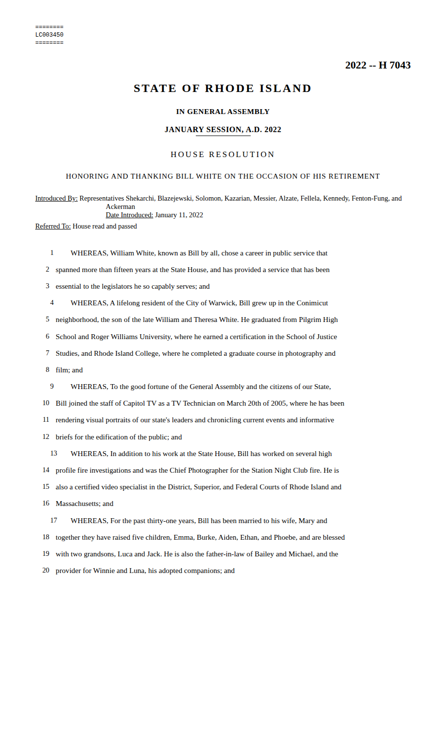========
LC003450
========
2022 -- H 7043
STATE OF RHODE ISLAND
IN GENERAL ASSEMBLY
JANUARY SESSION, A.D. 2022
HOUSE RESOLUTION
HONORING AND THANKING BILL WHITE ON THE OCCASION OF HIS RETIREMENT
Introduced By: Representatives Shekarchi, Blazejewski, Solomon, Kazarian, Messier, Alzate, Fellela, Kennedy, Fenton-Fung, and Ackerman
Date Introduced: January 11, 2022
Referred To: House read and passed
WHEREAS, William White, known as Bill by all, chose a career in public service that
spanned more than fifteen years at the State House, and has provided a service that has been
essential to the legislators he so capably serves; and
WHEREAS, A lifelong resident of the City of Warwick, Bill grew up in the Conimicut
neighborhood, the son of the late William and Theresa White. He graduated from Pilgrim High
School and Roger Williams University, where he earned a certification in the School of Justice
Studies, and Rhode Island College, where he completed a graduate course in photography and
film; and
WHEREAS, To the good fortune of the General Assembly and the citizens of our State,
Bill joined the staff of Capitol TV as a TV Technician on March 20th of 2005, where he has been
rendering visual portraits of our state's leaders and chronicling current events and informative
briefs for the edification of the public; and
WHEREAS, In addition to his work at the State House, Bill has worked on several high
profile fire investigations and was the Chief Photographer for the Station Night Club fire. He is
also a certified video specialist in the District, Superior, and Federal Courts of Rhode Island and
Massachusetts; and
WHEREAS, For the past thirty-one years, Bill has been married to his wife, Mary and
together they have raised five children, Emma, Burke, Aiden, Ethan, and Phoebe, and are blessed
with two grandsons, Luca and Jack. He is also the father-in-law of Bailey and Michael, and the
provider for Winnie and Luna, his adopted companions; and